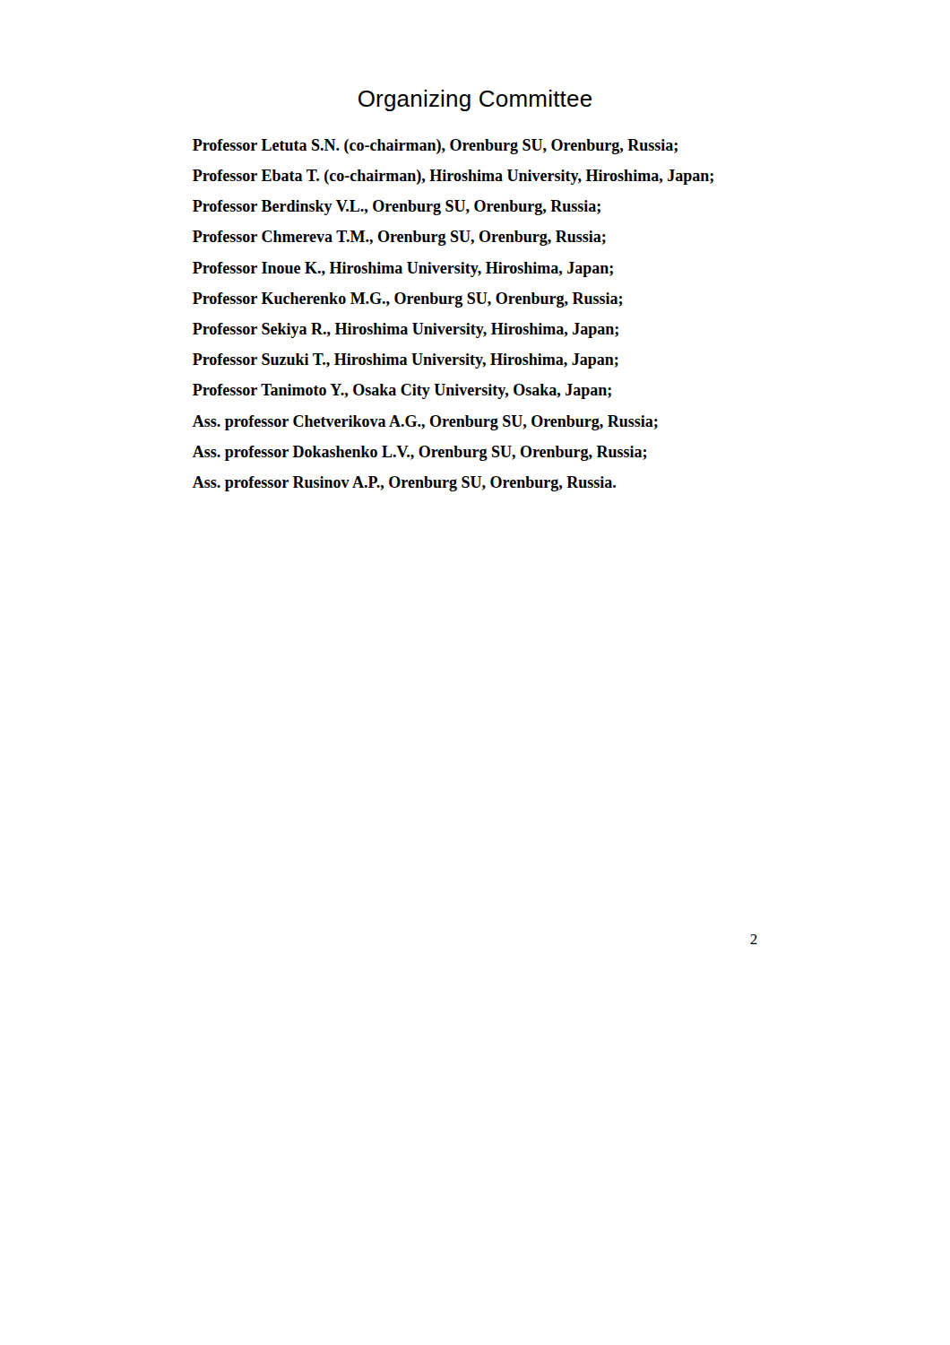Organizing Committee
Professor Letuta S.N. (co-chairman), Orenburg SU, Orenburg, Russia;
Professor Ebata T. (co-chairman), Hiroshima University, Hiroshima, Japan;
Professor Berdinsky V.L., Orenburg SU, Orenburg, Russia;
Professor Chmereva T.M., Orenburg SU, Orenburg, Russia;
Professor Inoue K., Hiroshima University, Hiroshima, Japan;
Professor Kucherenko M.G., Orenburg SU, Orenburg, Russia;
Professor Sekiya R., Hiroshima University, Hiroshima, Japan;
Professor Suzuki T., Hiroshima University, Hiroshima, Japan;
Professor Tanimoto Y., Osaka City University, Osaka, Japan;
Ass. professor Chetverikova A.G., Orenburg SU, Orenburg, Russia;
Ass. professor Dokashenko L.V., Orenburg SU, Orenburg, Russia;
Ass. professor Rusinov A.P., Orenburg SU, Orenburg, Russia.
2